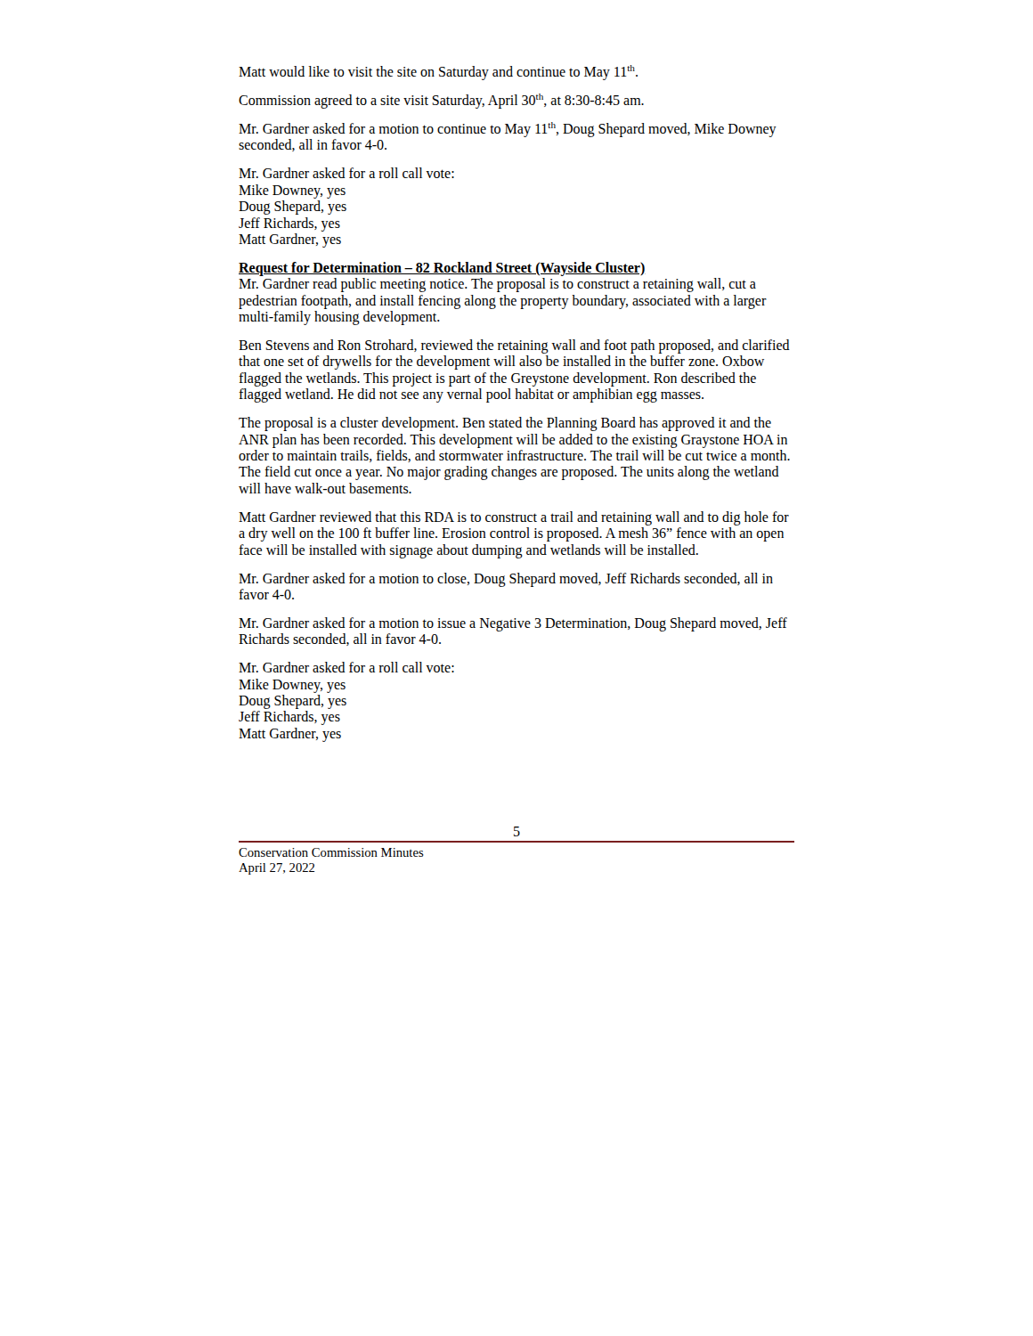Matt would like to visit the site on Saturday and continue to May 11th.
Commission agreed to a site visit Saturday, April 30th, at 8:30-8:45 am.
Mr. Gardner asked for a motion to continue to May 11th, Doug Shepard moved, Mike Downey seconded, all in favor 4-0.
Mr. Gardner asked for a roll call vote:
Mike Downey, yes
Doug Shepard, yes
Jeff Richards, yes
Matt Gardner, yes
Request for Determination – 82 Rockland Street (Wayside Cluster)
Mr. Gardner read public meeting notice. The proposal is to construct a retaining wall, cut a pedestrian footpath, and install fencing along the property boundary, associated with a larger multi-family housing development.
Ben Stevens and Ron Strohard, reviewed the retaining wall and foot path proposed, and clarified that one set of drywells for the development will also be installed in the buffer zone. Oxbow flagged the wetlands. This project is part of the Greystone development. Ron described the flagged wetland. He did not see any vernal pool habitat or amphibian egg masses.
The proposal is a cluster development. Ben stated the Planning Board has approved it and the ANR plan has been recorded. This development will be added to the existing Graystone HOA in order to maintain trails, fields, and stormwater infrastructure. The trail will be cut twice a month. The field cut once a year. No major grading changes are proposed. The units along the wetland will have walk-out basements.
Matt Gardner reviewed that this RDA is to construct a trail and retaining wall and to dig hole for a dry well on the 100 ft buffer line. Erosion control is proposed. A mesh 36” fence with an open face will be installed with signage about dumping and wetlands will be installed.
Mr. Gardner asked for a motion to close, Doug Shepard moved, Jeff Richards seconded, all in favor 4-0.
Mr. Gardner asked for a motion to issue a Negative 3 Determination, Doug Shepard moved, Jeff Richards seconded, all in favor 4-0.
Mr. Gardner asked for a roll call vote:
Mike Downey, yes
Doug Shepard, yes
Jeff Richards, yes
Matt Gardner, yes
5
Conservation Commission Minutes
April 27, 2022